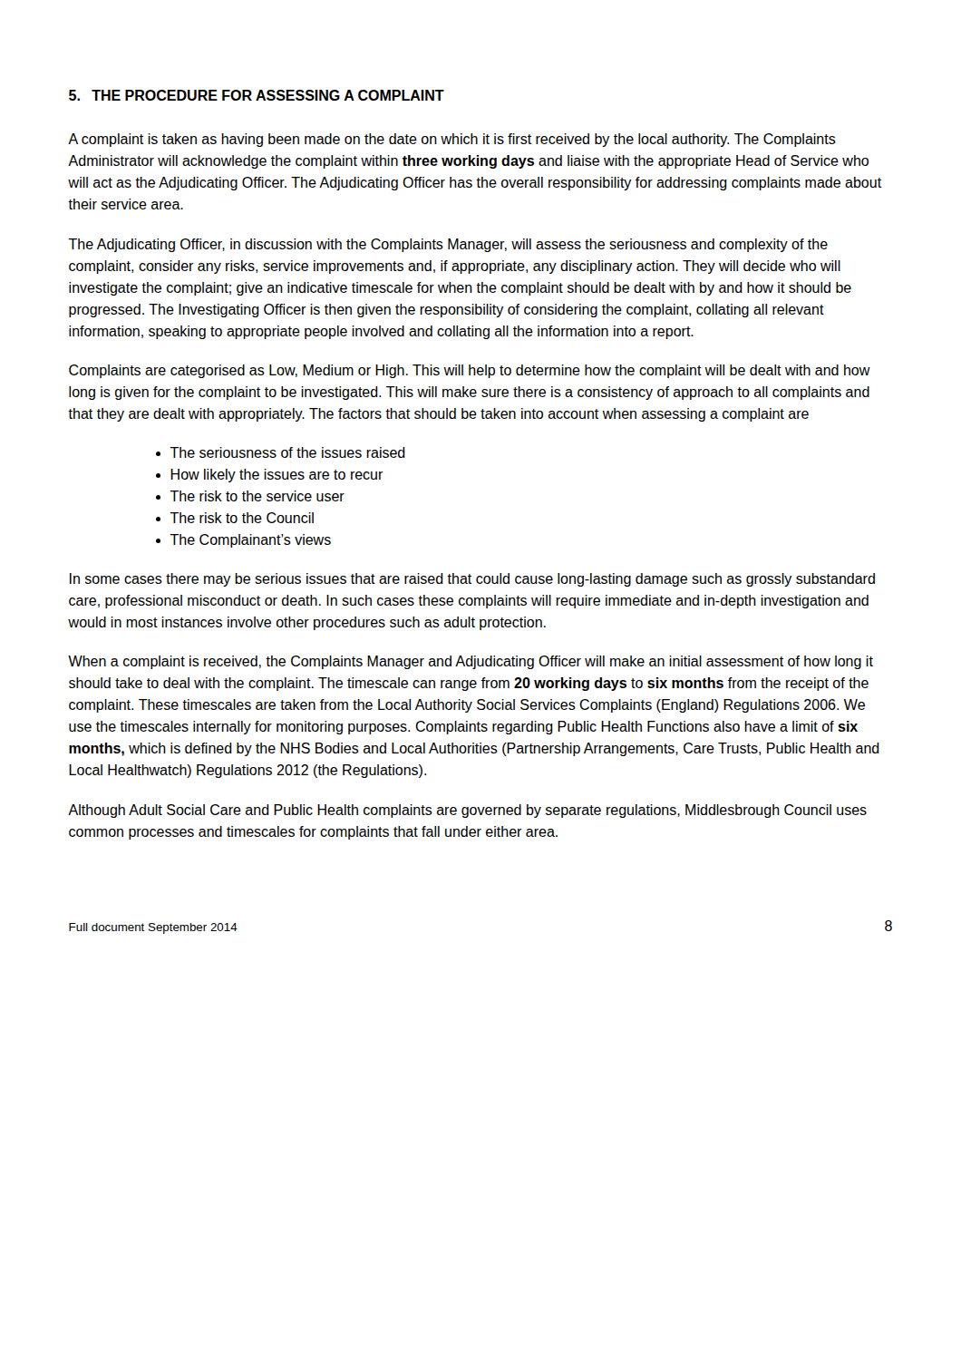5. THE PROCEDURE FOR ASSESSING A COMPLAINT
A complaint is taken as having been made on the date on which it is first received by the local authority. The Complaints Administrator will acknowledge the complaint within three working days and liaise with the appropriate Head of Service who will act as the Adjudicating Officer. The Adjudicating Officer has the overall responsibility for addressing complaints made about their service area.
The Adjudicating Officer, in discussion with the Complaints Manager, will assess the seriousness and complexity of the complaint, consider any risks, service improvements and, if appropriate, any disciplinary action. They will decide who will investigate the complaint; give an indicative timescale for when the complaint should be dealt with by and how it should be progressed. The Investigating Officer is then given the responsibility of considering the complaint, collating all relevant information, speaking to appropriate people involved and collating all the information into a report.
Complaints are categorised as Low, Medium or High. This will help to determine how the complaint will be dealt with and how long is given for the complaint to be investigated. This will make sure there is a consistency of approach to all complaints and that they are dealt with appropriately. The factors that should be taken into account when assessing a complaint are
The seriousness of the issues raised
How likely the issues are to recur
The risk to the service user
The risk to the Council
The Complainant’s views
In some cases there may be serious issues that are raised that could cause long-lasting damage such as grossly substandard care, professional misconduct or death. In such cases these complaints will require immediate and in-depth investigation and would in most instances involve other procedures such as adult protection.
When a complaint is received, the Complaints Manager and Adjudicating Officer will make an initial assessment of how long it should take to deal with the complaint. The timescale can range from 20 working days to six months from the receipt of the complaint. These timescales are taken from the Local Authority Social Services Complaints (England) Regulations 2006. We use the timescales internally for monitoring purposes. Complaints regarding Public Health Functions also have a limit of six months, which is defined by the NHS Bodies and Local Authorities (Partnership Arrangements, Care Trusts, Public Health and Local Healthwatch) Regulations 2012 (the Regulations).
Although Adult Social Care and Public Health complaints are governed by separate regulations, Middlesbrough Council uses common processes and timescales for complaints that fall under either area.
Full document September 2014 8